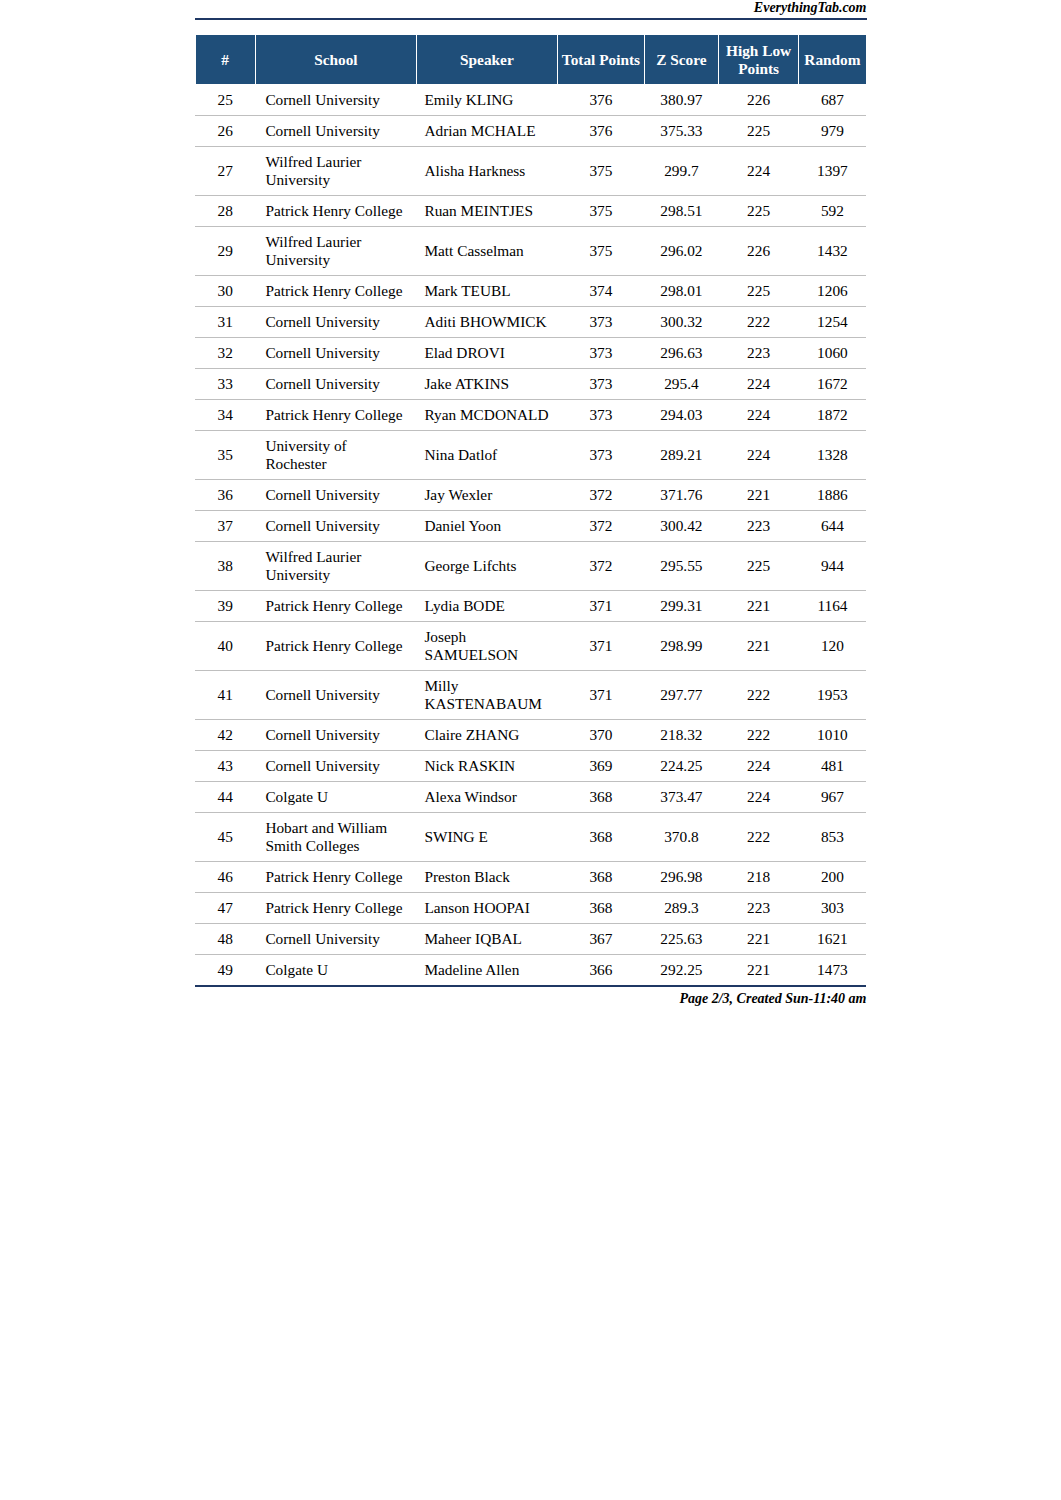EverythingTab.com
| # | School | Speaker | Total Points | Z Score | High Low Points | Random |
| --- | --- | --- | --- | --- | --- | --- |
| 25 | Cornell University | Emily KLING | 376 | 380.97 | 226 | 687 |
| 26 | Cornell University | Adrian MCHALE | 376 | 375.33 | 225 | 979 |
| 27 | Wilfred Laurier University | Alisha Harkness | 375 | 299.7 | 224 | 1397 |
| 28 | Patrick Henry College | Ruan MEINTJES | 375 | 298.51 | 225 | 592 |
| 29 | Wilfred Laurier University | Matt Casselman | 375 | 296.02 | 226 | 1432 |
| 30 | Patrick Henry College | Mark TEUBL | 374 | 298.01 | 225 | 1206 |
| 31 | Cornell University | Aditi BHOWMICK | 373 | 300.32 | 222 | 1254 |
| 32 | Cornell University | Elad DROVI | 373 | 296.63 | 223 | 1060 |
| 33 | Cornell University | Jake ATKINS | 373 | 295.4 | 224 | 1672 |
| 34 | Patrick Henry College | Ryan MCDONALD | 373 | 294.03 | 224 | 1872 |
| 35 | University of Rochester | Nina Datlof | 373 | 289.21 | 224 | 1328 |
| 36 | Cornell University | Jay Wexler | 372 | 371.76 | 221 | 1886 |
| 37 | Cornell University | Daniel Yoon | 372 | 300.42 | 223 | 644 |
| 38 | Wilfred Laurier University | George Lifchts | 372 | 295.55 | 225 | 944 |
| 39 | Patrick Henry College | Lydia BODE | 371 | 299.31 | 221 | 1164 |
| 40 | Patrick Henry College | Joseph SAMUELSON | 371 | 298.99 | 221 | 120 |
| 41 | Cornell University | Milly KASTENABAUM | 371 | 297.77 | 222 | 1953 |
| 42 | Cornell University | Claire ZHANG | 370 | 218.32 | 222 | 1010 |
| 43 | Cornell University | Nick RASKIN | 369 | 224.25 | 224 | 481 |
| 44 | Colgate U | Alexa Windsor | 368 | 373.47 | 224 | 967 |
| 45 | Hobart and William Smith Colleges | SWING E | 368 | 370.8 | 222 | 853 |
| 46 | Patrick Henry College | Preston Black | 368 | 296.98 | 218 | 200 |
| 47 | Patrick Henry College | Lanson HOOPAI | 368 | 289.3 | 223 | 303 |
| 48 | Cornell University | Maheer IQBAL | 367 | 225.63 | 221 | 1621 |
| 49 | Colgate U | Madeline Allen | 366 | 292.25 | 221 | 1473 |
Page 2/3, Created Sun-11:40 am